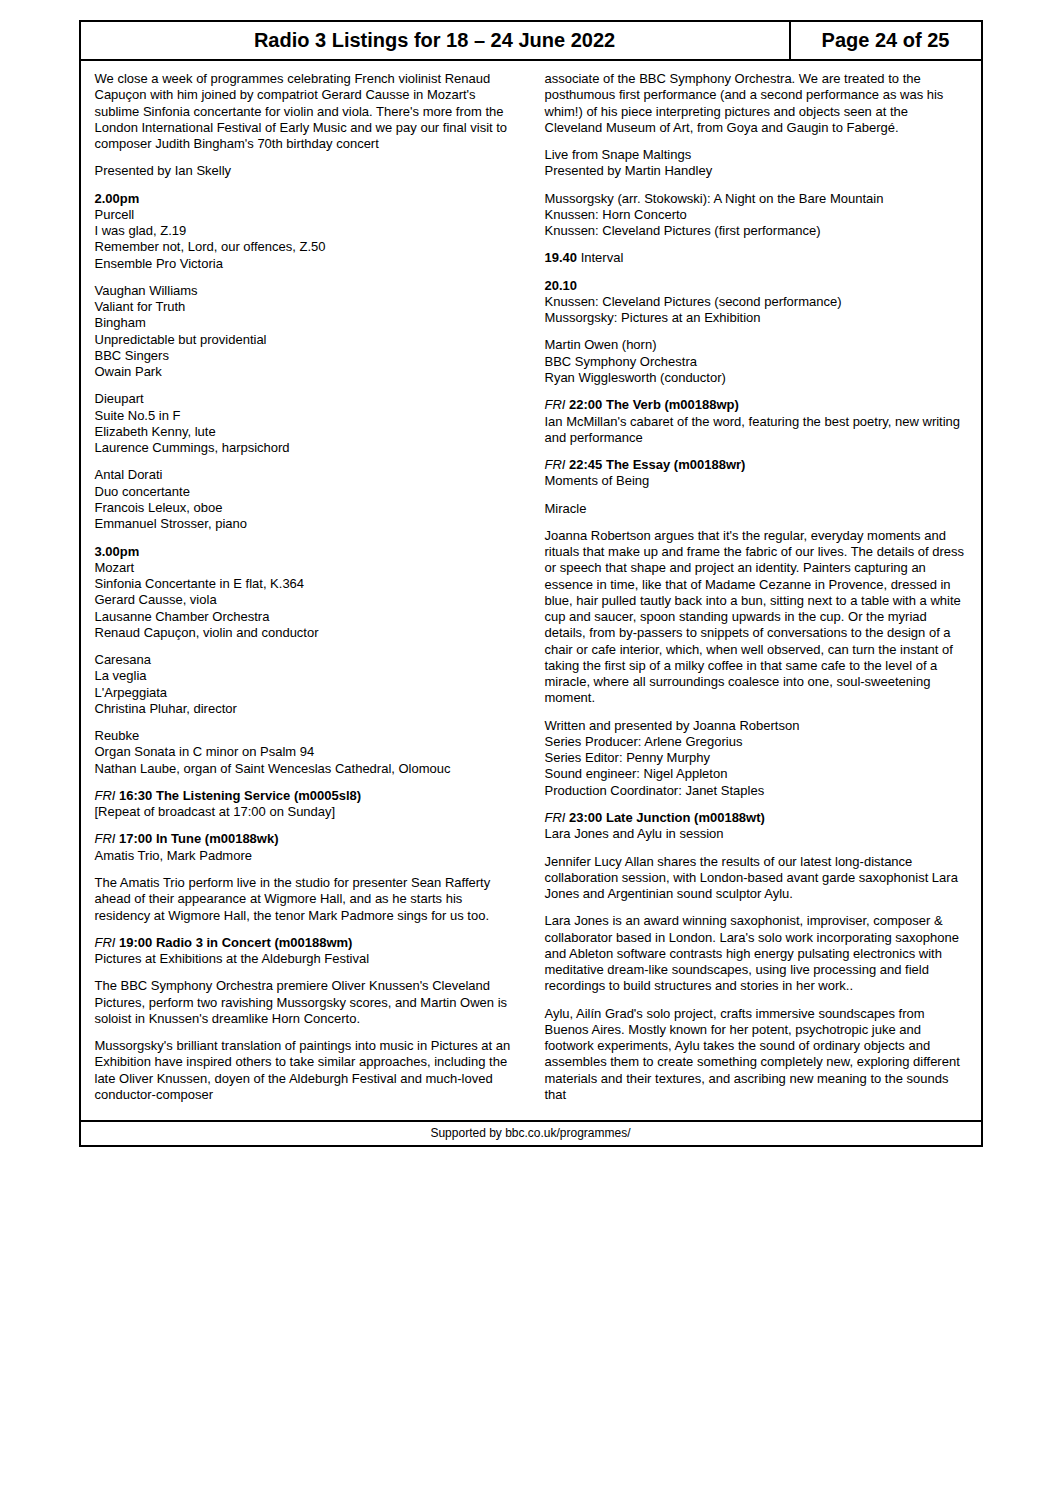Radio 3 Listings for 18 – 24 June 2022
Page 24 of 25
We close a week of programmes celebrating French violinist Renaud Capuçon with him joined by compatriot Gerard Causse in Mozart's sublime Sinfonia concertante for violin and viola. There's more from the London International Festival of Early Music and we pay our final visit to composer Judith Bingham's 70th birthday concert
Presented by Ian Skelly
2.00pm
Purcell
I was glad, Z.19
Remember not, Lord, our offences, Z.50
Ensemble Pro Victoria
Vaughan Williams
Valiant for Truth
Bingham
Unpredictable but providential
BBC Singers
Owain Park
Dieupart
Suite No.5 in F
Elizabeth Kenny, lute
Laurence Cummings, harpsichord
Antal Dorati
Duo concertante
Francois Leleux, oboe
Emmanuel Strosser, piano
3.00pm
Mozart
Sinfonia Concertante in E flat, K.364
Gerard Causse, viola
Lausanne Chamber Orchestra
Renaud Capuçon, violin and conductor
Caresana
La veglia
L'Arpeggiata
Christina Pluhar, director
Reubke
Organ Sonata in C minor on Psalm 94
Nathan Laube, organ of Saint Wenceslas Cathedral, Olomouc
FRI 16:30 The Listening Service (m0005sl8)
[Repeat of broadcast at 17:00 on Sunday]
FRI 17:00 In Tune (m00188wk)
Amatis Trio, Mark Padmore
The Amatis Trio perform live in the studio for presenter Sean Rafferty ahead of their appearance at Wigmore Hall, and as he starts his residency at Wigmore Hall, the tenor Mark Padmore sings for us too.
FRI 19:00 Radio 3 in Concert (m00188wm)
Pictures at Exhibitions at the Aldeburgh Festival
The BBC Symphony Orchestra premiere Oliver Knussen's Cleveland Pictures, perform two ravishing Mussorgsky scores, and Martin Owen is soloist in Knussen's dreamlike Horn Concerto.
Mussorgsky's brilliant translation of paintings into music in Pictures at an Exhibition have inspired others to take similar approaches, including the late Oliver Knussen, doyen of the Aldeburgh Festival and much-loved conductor-composer
associate of the BBC Symphony Orchestra. We are treated to the posthumous first performance (and a second performance as was his whim!) of his piece interpreting pictures and objects seen at the Cleveland Museum of Art, from Goya and Gaugin to Fabergé.
Live from Snape Maltings
Presented by Martin Handley
Mussorgsky (arr. Stokowski): A Night on the Bare Mountain
Knussen: Horn Concerto
Knussen: Cleveland Pictures (first performance)
19.40 Interval
20.10
Knussen: Cleveland Pictures (second performance)
Mussorgsky: Pictures at an Exhibition
Martin Owen (horn)
BBC Symphony Orchestra
Ryan Wigglesworth (conductor)
FRI 22:00 The Verb (m00188wp)
Ian McMillan's cabaret of the word, featuring the best poetry, new writing and performance
FRI 22:45 The Essay (m00188wr)
Moments of Being
Miracle
Joanna Robertson argues that it's the regular, everyday moments and rituals that make up and frame the fabric of our lives. The details of dress or speech that shape and project an identity. Painters capturing an essence in time, like that of Madame Cezanne in Provence, dressed in blue, hair pulled tautly back into a bun, sitting next to a table with a white cup and saucer, spoon standing upwards in the cup. Or the myriad details, from by-passers to snippets of conversations to the design of a chair or cafe interior, which, when well observed, can turn the instant of taking the first sip of a milky coffee in that same cafe to the level of a miracle, where all surroundings coalesce into one, soul-sweetening moment.
Written and presented by Joanna Robertson
Series Producer: Arlene Gregorius
Series Editor: Penny Murphy
Sound engineer: Nigel Appleton
Production Coordinator: Janet Staples
FRI 23:00 Late Junction (m00188wt)
Lara Jones and Aylu in session
Jennifer Lucy Allan shares the results of our latest long-distance collaboration session, with London-based avant garde saxophonist Lara Jones and Argentinian sound sculptor Aylu.
Lara Jones is an award winning saxophonist, improviser, composer & collaborator based in London. Lara's solo work incorporating saxophone and Ableton software contrasts high energy pulsating electronics with meditative dream-like soundscapes, using live processing and field recordings to build structures and stories in her work..
Aylu, Ailín Grad's solo project, crafts immersive soundscapes from Buenos Aires. Mostly known for her potent, psychotropic juke and footwork experiments, Aylu takes the sound of ordinary objects and assembles them to create something completely new, exploring different materials and their textures, and ascribing new meaning to the sounds that
Supported by bbc.co.uk/programmes/